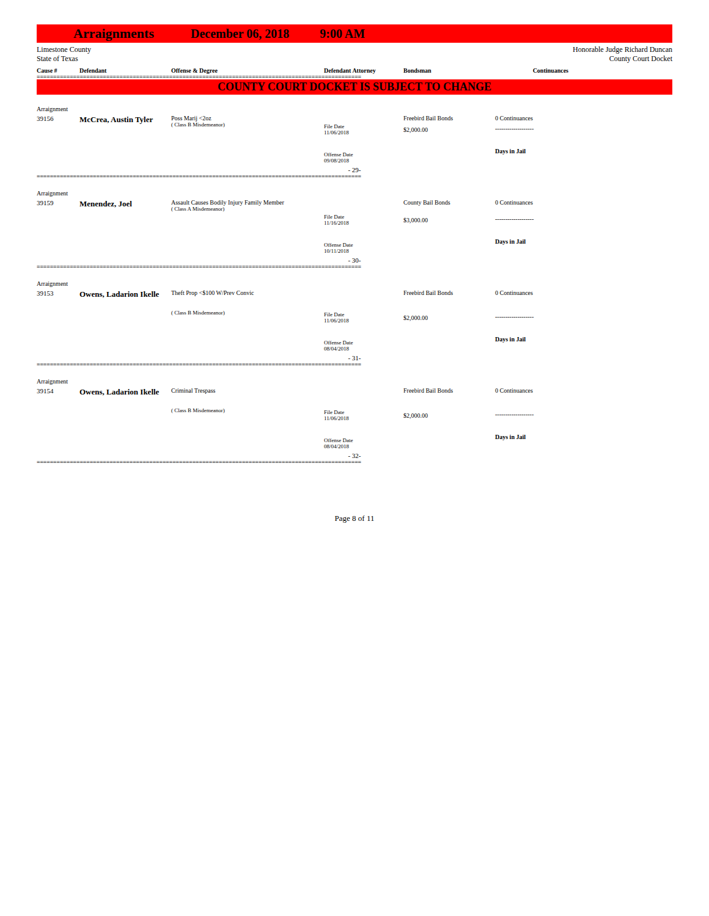Arraignments December 06, 2018 9:00 AM
Limestone County
State of Texas
Honorable Judge Richard Duncan
County Court Docket
Cause # Defendant Offense & Degree Defendant Attorney Bondsman Continuances
==================================================================================================
COUNTY COURT DOCKET IS SUBJECT TO CHANGE
Arraignment
39156
McCrea, Austin Tyler
Poss Marij <2oz
( Class B Misdemeanor)
File Date
11/06/2018
Offense Date
09/08/2018
Freebird Bail Bonds
$2,000.00
0 Continuances
-------------------
Days in Jail
- 29-
==================================================================================================
Arraignment
39159
Menendez, Joel
Assault Causes Bodily Injury Family Member
( Class A Misdemeanor)
File Date
11/16/2018
Offense Date
10/11/2018
County Bail Bonds
$3,000.00
0 Continuances
-------------------
Days in Jail
- 30-
==================================================================================================
Arraignment
39153
Owens, Ladarion Ikelle
Theft Prop <$100 W/Prev Convic
( Class B Misdemeanor)
File Date
11/06/2018
Offense Date
08/04/2018
Freebird Bail Bonds
$2,000.00
0 Continuances
-------------------
Days in Jail
- 31-
==================================================================================================
Arraignment
39154
Owens, Ladarion Ikelle
Criminal Trespass
( Class B Misdemeanor)
File Date
11/06/2018
Offense Date
08/04/2018
Freebird Bail Bonds
$2,000.00
0 Continuances
-------------------
Days in Jail
- 32-
==================================================================================================
Page 8 of 11